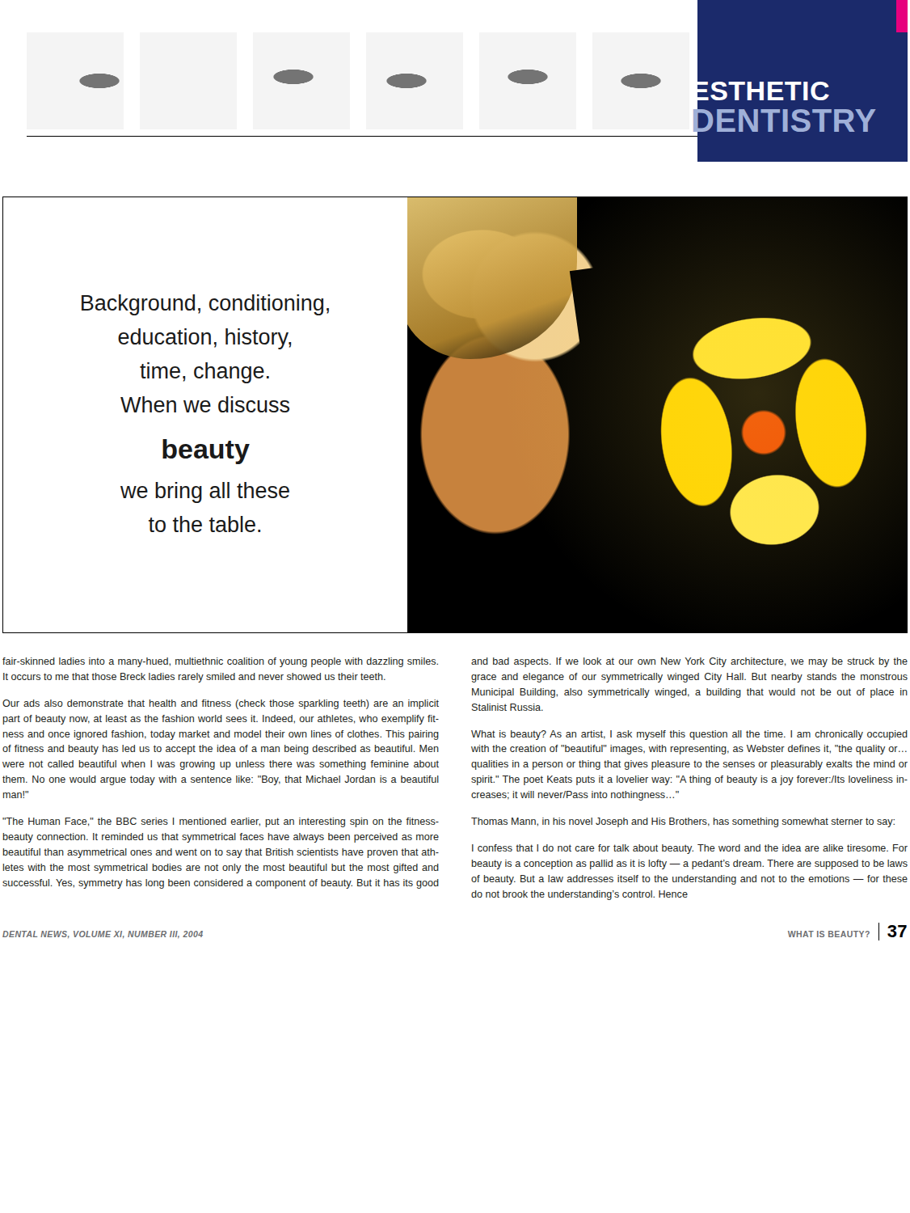Esthetic Dentistry
Background, conditioning,
education, history,
time, change.
When we discuss beauty we bring all these
to the table.
fair-skinned ladies into a many-hued, multiethnic coalition of young people with dazzling smiles. It occurs to me that those Breck ladies rarely smiled and never showed us their teeth.
Our ads also demonstrate that health and fitness (check those sparkling teeth) are an implicit part of beauty now, at least as the fashion world sees it. Indeed, our athletes, who exemplify fitness and once ignored fashion, today market and model their own lines of clothes. This pairing of fitness and beauty has led us to accept the idea of a man being described as beautiful. Men were not called beautiful when I was growing up unless there was something feminine about them. No one would argue today with a sentence like: "Boy, that Michael Jordan is a beautiful man!"
"The Human Face," the BBC series I mentioned earlier, put an interesting spin on the fitness-beauty connection. It reminded us that symmetrical faces have always been perceived as more beautiful than asymmetrical ones and went on to say that British scientists have proven that athletes with the most symmetrical bodies are not only the most beautiful but the most gifted and successful. Yes, symmetry has long been considered a component of beauty. But it has its good and bad aspects. If we look at our own New York City architecture, we may be struck by the grace and elegance of our symmetrically winged City Hall. But nearby stands the monstrous Municipal Building, also symmetrically winged, a building that would not be out of place in Stalinist Russia.
What is beauty? As an artist, I ask myself this question all the time. I am chronically occupied with the creation of "beautiful" images, with representing, as Webster defines it, "the quality or…qualities in a person or thing that gives pleasure to the senses or pleasurably exalts the mind or spirit." The poet Keats puts it a lovelier way: "A thing of beauty is a joy forever:/Its loveliness increases; it will never/Pass into nothingness…"
Thomas Mann, in his novel Joseph and His Brothers, has something somewhat sterner to say:
I confess that I do not care for talk about beauty. The word and the idea are alike tiresome. For beauty is a conception as pallid as it is lofty — a pedant’s dream. There are supposed to be laws of beauty. But a law addresses itself to the understanding and not to the emotions — for these do not brook the understanding’s control. Hence
Dental News, Volume XI, Number III, 2004
What is Beauty? 37